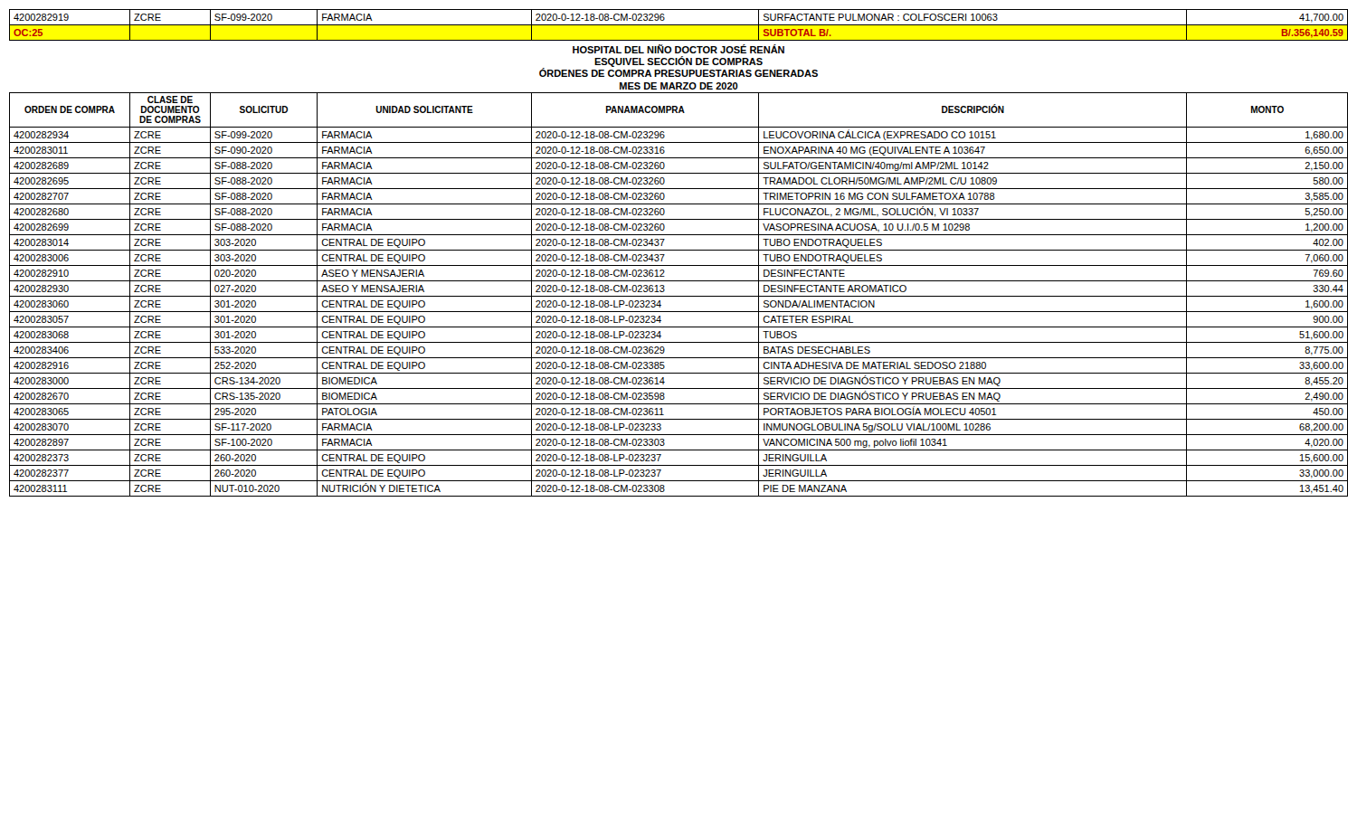| 4200282919 | ZCRE | SF-099-2020 | FARMACIA | 2020-0-12-18-08-CM-023296 | SURFACTANTE PULMONAR : COLFOSCERI 10063 | 41,700.00 |
| OC:25 | | | | | SUBTOTAL B/. | B/.356,140.59 |
| HOSPITAL DEL NIÑO DOCTOR JOSÉ RENÁN ESQUIVEL SECCIÓN DE COMPRAS ÓRDENES DE COMPRA PRESUPUESTARIAS GENERADAS MES DE MARZO DE 2020 |
| ORDEN DE COMPRA | CLASE DE DOCUMENTO DE COMPRAS | SOLICITUD | UNIDAD SOLICITANTE | PANAMACOMPRA | DESCRIPCIÓN | MONTO |
| --- | --- | --- | --- | --- | --- | --- |
| 4200282934 | ZCRE | SF-099-2020 | FARMACIA | 2020-0-12-18-08-CM-023296 | LEUCOVORINA CÁLCICA (EXPRESADO CO 10151 | 1,680.00 |
| 4200283011 | ZCRE | SF-090-2020 | FARMACIA | 2020-0-12-18-08-CM-023316 | ENOXAPARINA 40 MG (EQUIVALENTE A 103647 | 6,650.00 |
| 4200282689 | ZCRE | SF-088-2020 | FARMACIA | 2020-0-12-18-08-CM-023260 | SULFATO/GENTAMICIN/40mg/ml AMP/2ML 10142 | 2,150.00 |
| 4200282695 | ZCRE | SF-088-2020 | FARMACIA | 2020-0-12-18-08-CM-023260 | TRAMADOL CLORH/50MG/ML AMP/2ML C/U 10809 | 580.00 |
| 4200282707 | ZCRE | SF-088-2020 | FARMACIA | 2020-0-12-18-08-CM-023260 | TRIMETOPRIN 16 MG CON SULFAMETOXA 10788 | 3,585.00 |
| 4200282680 | ZCRE | SF-088-2020 | FARMACIA | 2020-0-12-18-08-CM-023260 | FLUCONAZOL, 2 MG/ML, SOLUCIÓN, VI 10337 | 5,250.00 |
| 4200282699 | ZCRE | SF-088-2020 | FARMACIA | 2020-0-12-18-08-CM-023260 | VASOPRESINA ACUOSA, 10 U.I./0.5 M 10298 | 1,200.00 |
| 4200283014 | ZCRE | 303-2020 | CENTRAL DE EQUIPO | 2020-0-12-18-08-CM-023437 | TUBO ENDOTRAQUELES | 402.00 |
| 4200283006 | ZCRE | 303-2020 | CENTRAL DE EQUIPO | 2020-0-12-18-08-CM-023437 | TUBO ENDOTRAQUELES | 7,060.00 |
| 4200282910 | ZCRE | 020-2020 | ASEO Y MENSAJERIA | 2020-0-12-18-08-CM-023612 | DESINFECTANTE | 769.60 |
| 4200282930 | ZCRE | 027-2020 | ASEO Y MENSAJERIA | 2020-0-12-18-08-CM-023613 | DESINFECTANTE AROMATICO | 330.44 |
| 4200283060 | ZCRE | 301-2020 | CENTRAL DE EQUIPO | 2020-0-12-18-08-LP-023234 | SONDA/ALIMENTACION | 1,600.00 |
| 4200283057 | ZCRE | 301-2020 | CENTRAL DE EQUIPO | 2020-0-12-18-08-LP-023234 | CATETER ESPIRAL | 900.00 |
| 4200283068 | ZCRE | 301-2020 | CENTRAL DE EQUIPO | 2020-0-12-18-08-LP-023234 | TUBOS | 51,600.00 |
| 4200283406 | ZCRE | 533-2020 | CENTRAL DE EQUIPO | 2020-0-12-18-08-CM-023629 | BATAS DESECHABLES | 8,775.00 |
| 4200282916 | ZCRE | 252-2020 | CENTRAL DE EQUIPO | 2020-0-12-18-08-CM-023385 | CINTA ADHESIVA DE MATERIAL SEDOSO 21880 | 33,600.00 |
| 4200283000 | ZCRE | CRS-134-2020 | BIOMEDICA | 2020-0-12-18-08-CM-023614 | SERVICIO DE DIAGNÓSTICO Y PRUEBAS EN MAQ | 8,455.20 |
| 4200282670 | ZCRE | CRS-135-2020 | BIOMEDICA | 2020-0-12-18-08-CM-023598 | SERVICIO DE DIAGNÓSTICO Y PRUEBAS EN MAQ | 2,490.00 |
| 4200283065 | ZCRE | 295-2020 | PATOLOGIA | 2020-0-12-18-08-CM-023611 | PORTAOBJETOS PARA BIOLOGÍA MOLECU 40501 | 450.00 |
| 4200283070 | ZCRE | SF-117-2020 | FARMACIA | 2020-0-12-18-08-LP-023233 | INMUNOGLOBULINA 5g/SOLU VIAL/100ML 10286 | 68,200.00 |
| 4200282897 | ZCRE | SF-100-2020 | FARMACIA | 2020-0-12-18-08-CM-023303 | VANCOMICINA 500 mg, polvo liofil 10341 | 4,020.00 |
| 4200282373 | ZCRE | 260-2020 | CENTRAL DE EQUIPO | 2020-0-12-18-08-LP-023237 | JERINGUILLA | 15,600.00 |
| 4200282377 | ZCRE | 260-2020 | CENTRAL DE EQUIPO | 2020-0-12-18-08-LP-023237 | JERINGUILLA | 33,000.00 |
| 4200283111 | ZCRE | NUT-010-2020 | NUTRICIÓN Y DIETETICA | 2020-0-12-18-08-CM-023308 | PIE DE MANZANA | 13,451.40 |